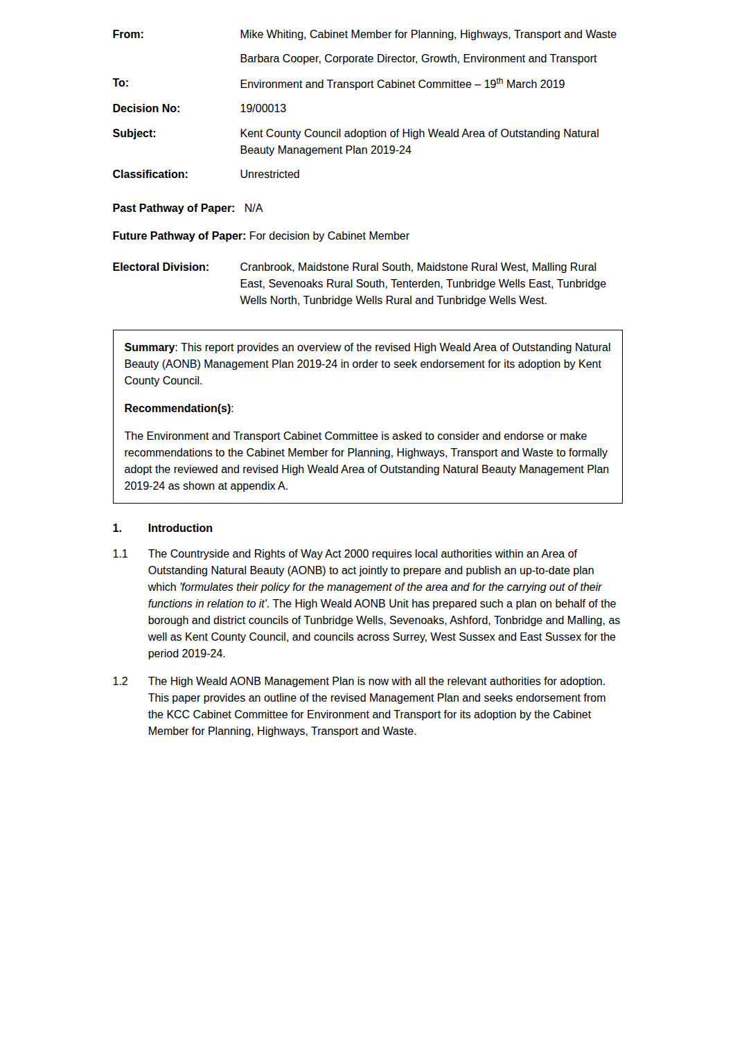| From: | Mike Whiting, Cabinet Member for Planning, Highways, Transport and Waste |
| | Barbara Cooper, Corporate Director, Growth, Environment and Transport |
| To: | Environment and Transport Cabinet Committee – 19 th March 2019 |
| Decision No: | 19/00013 |
| Subject: | Kent County Council adoption of High Weald Area of Outstanding Natural Beauty Management Plan 2019-24 |
| Classification: | Unrestricted |
Past Pathway of Paper: N/A
Future Pathway of Paper: For decision by Cabinet Member
| Electoral Division: | Cranbrook, Maidstone Rural South, Maidstone Rural West, Malling Rural East, Sevenoaks Rural South, Tenterden, Tunbridge Wells East, Tunbridge Wells North, Tunbridge Wells Rural and Tunbridge Wells West. |
Summary: This report provides an overview of the revised High Weald Area of Outstanding Natural Beauty (AONB) Management Plan 2019-24 in order to seek endorsement for its adoption by Kent County Council.
Recommendation(s):
The Environment and Transport Cabinet Committee is asked to consider and endorse or make recommendations to the Cabinet Member for Planning, Highways, Transport and Waste to formally adopt the reviewed and revised High Weald Area of Outstanding Natural Beauty Management Plan 2019-24 as shown at appendix A.
1.
Introduction
1.1
The Countryside and Rights of Way Act 2000 requires local authorities within an Area of Outstanding Natural Beauty (AONB) to act jointly to prepare and publish an up-to-date plan which 'formulates their policy for the management of the area and for the carrying out of their functions in relation to it'. The High Weald AONB Unit has prepared such a plan on behalf of the borough and district councils of Tunbridge Wells, Sevenoaks, Ashford, Tonbridge and Malling, as well as Kent County Council, and councils across Surrey, West Sussex and East Sussex for the period 2019-24.
1.2
The High Weald AONB Management Plan is now with all the relevant authorities for adoption. This paper provides an outline of the revised Management Plan and seeks endorsement from the KCC Cabinet Committee for Environment and Transport for its adoption by the Cabinet Member for Planning, Highways, Transport and Waste.